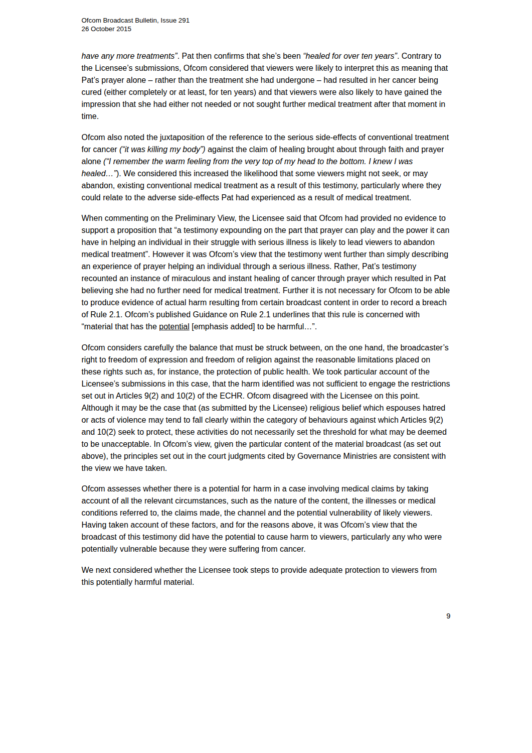Ofcom Broadcast Bulletin, Issue 291
26 October 2015
have any more treatments”. Pat then confirms that she’s been “healed for over ten years”. Contrary to the Licensee’s submissions, Ofcom considered that viewers were likely to interpret this as meaning that Pat’s prayer alone – rather than the treatment she had undergone – had resulted in her cancer being cured (either completely or at least, for ten years) and that viewers were also likely to have gained the impression that she had either not needed or not sought further medical treatment after that moment in time.
Ofcom also noted the juxtaposition of the reference to the serious side-effects of conventional treatment for cancer (“it was killing my body”) against the claim of healing brought about through faith and prayer alone (“I remember the warm feeling from the very top of my head to the bottom. I knew I was healed…”). We considered this increased the likelihood that some viewers might not seek, or may abandon, existing conventional medical treatment as a result of this testimony, particularly where they could relate to the adverse side-effects Pat had experienced as a result of medical treatment.
When commenting on the Preliminary View, the Licensee said that Ofcom had provided no evidence to support a proposition that “a testimony expounding on the part that prayer can play and the power it can have in helping an individual in their struggle with serious illness is likely to lead viewers to abandon medical treatment”. However it was Ofcom’s view that the testimony went further than simply describing an experience of prayer helping an individual through a serious illness. Rather, Pat’s testimony recounted an instance of miraculous and instant healing of cancer through prayer which resulted in Pat believing she had no further need for medical treatment. Further it is not necessary for Ofcom to be able to produce evidence of actual harm resulting from certain broadcast content in order to record a breach of Rule 2.1. Ofcom’s published Guidance on Rule 2.1 underlines that this rule is concerned with “material that has the potential [emphasis added] to be harmful…”.
Ofcom considers carefully the balance that must be struck between, on the one hand, the broadcaster’s right to freedom of expression and freedom of religion against the reasonable limitations placed on these rights such as, for instance, the protection of public health. We took particular account of the Licensee’s submissions in this case, that the harm identified was not sufficient to engage the restrictions set out in Articles 9(2) and 10(2) of the ECHR. Ofcom disagreed with the Licensee on this point. Although it may be the case that (as submitted by the Licensee) religious belief which espouses hatred or acts of violence may tend to fall clearly within the category of behaviours against which Articles 9(2) and 10(2) seek to protect, these activities do not necessarily set the threshold for what may be deemed to be unacceptable. In Ofcom’s view, given the particular content of the material broadcast (as set out above), the principles set out in the court judgments cited by Governance Ministries are consistent with the view we have taken.
Ofcom assesses whether there is a potential for harm in a case involving medical claims by taking account of all the relevant circumstances, such as the nature of the content, the illnesses or medical conditions referred to, the claims made, the channel and the potential vulnerability of likely viewers. Having taken account of these factors, and for the reasons above, it was Ofcom’s view that the broadcast of this testimony did have the potential to cause harm to viewers, particularly any who were potentially vulnerable because they were suffering from cancer.
We next considered whether the Licensee took steps to provide adequate protection to viewers from this potentially harmful material.
9